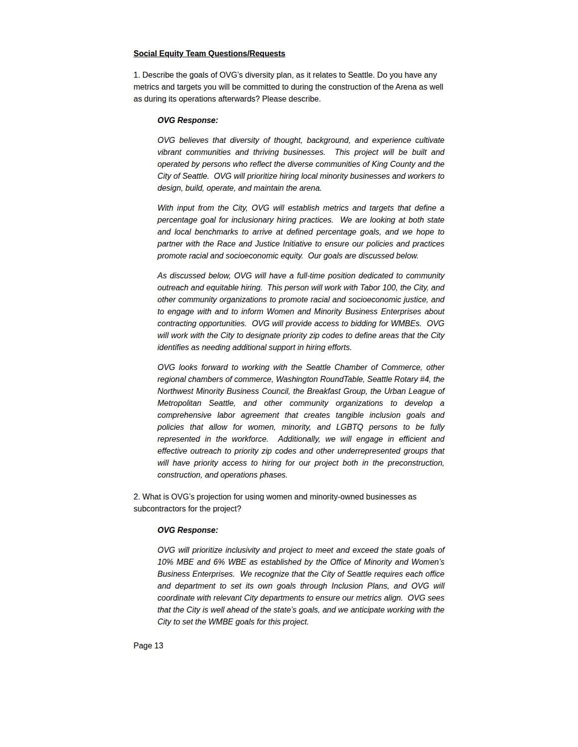Social Equity Team Questions/Requests
1. Describe the goals of OVG’s diversity plan, as it relates to Seattle. Do you have any metrics and targets you will be committed to during the construction of the Arena as well as during its operations afterwards? Please describe.
OVG Response:
OVG believes that diversity of thought, background, and experience cultivate vibrant communities and thriving businesses. This project will be built and operated by persons who reflect the diverse communities of King County and the City of Seattle. OVG will prioritize hiring local minority businesses and workers to design, build, operate, and maintain the arena.
With input from the City, OVG will establish metrics and targets that define a percentage goal for inclusionary hiring practices. We are looking at both state and local benchmarks to arrive at defined percentage goals, and we hope to partner with the Race and Justice Initiative to ensure our policies and practices promote racial and socioeconomic equity. Our goals are discussed below.
As discussed below, OVG will have a full-time position dedicated to community outreach and equitable hiring. This person will work with Tabor 100, the City, and other community organizations to promote racial and socioeconomic justice, and to engage with and to inform Women and Minority Business Enterprises about contracting opportunities. OVG will provide access to bidding for WMBEs. OVG will work with the City to designate priority zip codes to define areas that the City identifies as needing additional support in hiring efforts.
OVG looks forward to working with the Seattle Chamber of Commerce, other regional chambers of commerce, Washington RoundTable, Seattle Rotary #4, the Northwest Minority Business Council, the Breakfast Group, the Urban League of Metropolitan Seattle, and other community organizations to develop a comprehensive labor agreement that creates tangible inclusion goals and policies that allow for women, minority, and LGBTQ persons to be fully represented in the workforce. Additionally, we will engage in efficient and effective outreach to priority zip codes and other underrepresented groups that will have priority access to hiring for our project both in the preconstruction, construction, and operations phases.
2. What is OVG’s projection for using women and minority-owned businesses as subcontractors for the project?
OVG Response:
OVG will prioritize inclusivity and project to meet and exceed the state goals of 10% MBE and 6% WBE as established by the Office of Minority and Women’s Business Enterprises. We recognize that the City of Seattle requires each office and department to set its own goals through Inclusion Plans, and OVG will coordinate with relevant City departments to ensure our metrics align. OVG sees that the City is well ahead of the state’s goals, and we anticipate working with the City to set the WMBE goals for this project.
Page 13